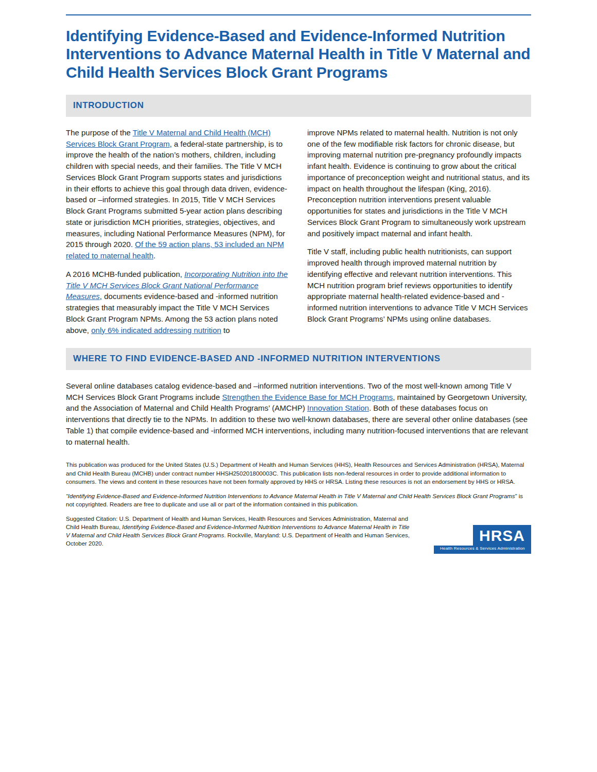Identifying Evidence-Based and Evidence-Informed Nutrition Interventions to Advance Maternal Health in Title V Maternal and Child Health Services Block Grant Programs
INTRODUCTION
The purpose of the Title V Maternal and Child Health (MCH) Services Block Grant Program, a federal-state partnership, is to improve the health of the nation’s mothers, children, including children with special needs, and their families. The Title V MCH Services Block Grant Program supports states and jurisdictions in their efforts to achieve this goal through data driven, evidence-based or –informed strategies. In 2015, Title V MCH Services Block Grant Programs submitted 5-year action plans describing state or jurisdiction MCH priorities, strategies, objectives, and measures, including National Performance Measures (NPM), for 2015 through 2020. Of the 59 action plans, 53 included an NPM related to maternal health.
A 2016 MCHB-funded publication, Incorporating Nutrition into the Title V MCH Services Block Grant National Performance Measures, documents evidence-based and -informed nutrition strategies that measurably impact the Title V MCH Services Block Grant Program NPMs. Among the 53 action plans noted above, only 6% indicated addressing nutrition to
improve NPMs related to maternal health. Nutrition is not only one of the few modifiable risk factors for chronic disease, but improving maternal nutrition pre-pregnancy profoundly impacts infant health. Evidence is continuing to grow about the critical importance of preconception weight and nutritional status, and its impact on health throughout the lifespan (King, 2016). Preconception nutrition interventions present valuable opportunities for states and jurisdictions in the Title V MCH Services Block Grant Program to simultaneously work upstream and positively impact maternal and infant health.
Title V staff, including public health nutritionists, can support improved health through improved maternal nutrition by identifying effective and relevant nutrition interventions. This MCH nutrition program brief reviews opportunities to identify appropriate maternal health-related evidence-based and -informed nutrition interventions to advance Title V MCH Services Block Grant Programs’ NPMs using online databases.
WHERE TO FIND EVIDENCE-BASED AND -INFORMED NUTRITION INTERVENTIONS
Several online databases catalog evidence-based and –informed nutrition interventions. Two of the most well-known among Title V MCH Services Block Grant Programs include Strengthen the Evidence Base for MCH Programs, maintained by Georgetown University, and the Association of Maternal and Child Health Programs’ (AMCHP) Innovation Station. Both of these databases focus on interventions that directly tie to the NPMs. In addition to these two well-known databases, there are several other online databases (see Table 1) that compile evidence-based and -informed MCH interventions, including many nutrition-focused interventions that are relevant to maternal health.
This publication was produced for the United States (U.S.) Department of Health and Human Services (HHS), Health Resources and Services Administration (HRSA), Maternal and Child Health Bureau (MCHB) under contract number HHSH250201800003C. This publication lists non-federal resources in order to provide additional information to consumers. The views and content in these resources have not been formally approved by HHS or HRSA. Listing these resources is not an endorsement by HHS or HRSA.
“Identifying Evidence-Based and Evidence-Informed Nutrition Interventions to Advance Maternal Health in Title V Maternal and Child Health Services Block Grant Programs” is not copyrighted. Readers are free to duplicate and use all or part of the information contained in this publication.
Suggested Citation: U.S. Department of Health and Human Services, Health Resources and Services Administration, Maternal and Child Health Bureau, Identifying Evidence-Based and Evidence-Informed Nutrition Interventions to Advance Maternal Health in Title V Maternal and Child Health Services Block Grant Programs. Rockville, Maryland: U.S. Department of Health and Human Services, October 2020.
HRSA Health Resources & Services Administration